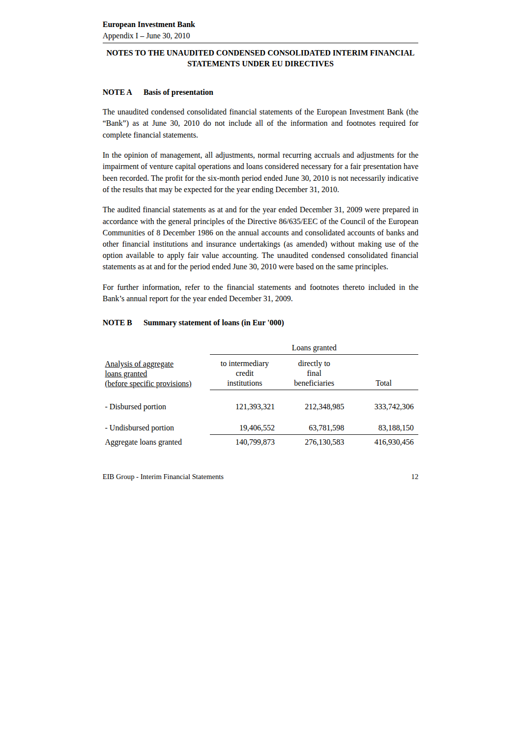European Investment Bank
Appendix I – June 30, 2010
Notes to the unaudited condensed consolidated interim financial statements under EU directives
NOTE ABasis of presentation
The unaudited condensed consolidated financial statements of the European Investment Bank (the “Bank”) as at June 30, 2010 do not include all of the information and footnotes required for complete financial statements.
In the opinion of management, all adjustments, normal recurring accruals and adjustments for the impairment of venture capital operations and loans considered necessary for a fair presentation have been recorded. The profit for the six-month period ended June 30, 2010 is not necessarily indicative of the results that may be expected for the year ending December 31, 2010.
The audited financial statements as at and for the year ended December 31, 2009 were prepared in accordance with the general principles of the Directive 86/635/EEC of the Council of the European Communities of 8 December 1986 on the annual accounts and consolidated accounts of banks and other financial institutions and insurance undertakings (as amended) without making use of the option available to apply fair value accounting. The unaudited condensed consolidated financial statements as at and for the period ended June 30, 2010 were based on the same principles.
For further information, refer to the financial statements and footnotes thereto included in the Bank’s annual report for the year ended December 31, 2009.
NOTE BSummary statement of loans (in Eur '000)
| | Loans granted |
| --- | --- |
| Analysis of aggregate loans granted (before specific provisions) | to intermediary credit institutions | directly to final beneficiaries | Total |
| - Disbursed portion | 121,393,321 | 212,348,985 | 333,742,306 |
| - Undisbursed portion | 19,406,552 | 63,781,598 | 83,188,150 |
| Aggregate loans granted | 140,799,873 | 276,130,583 | 416,930,456 |
EIB Group - Interim Financial Statements 12